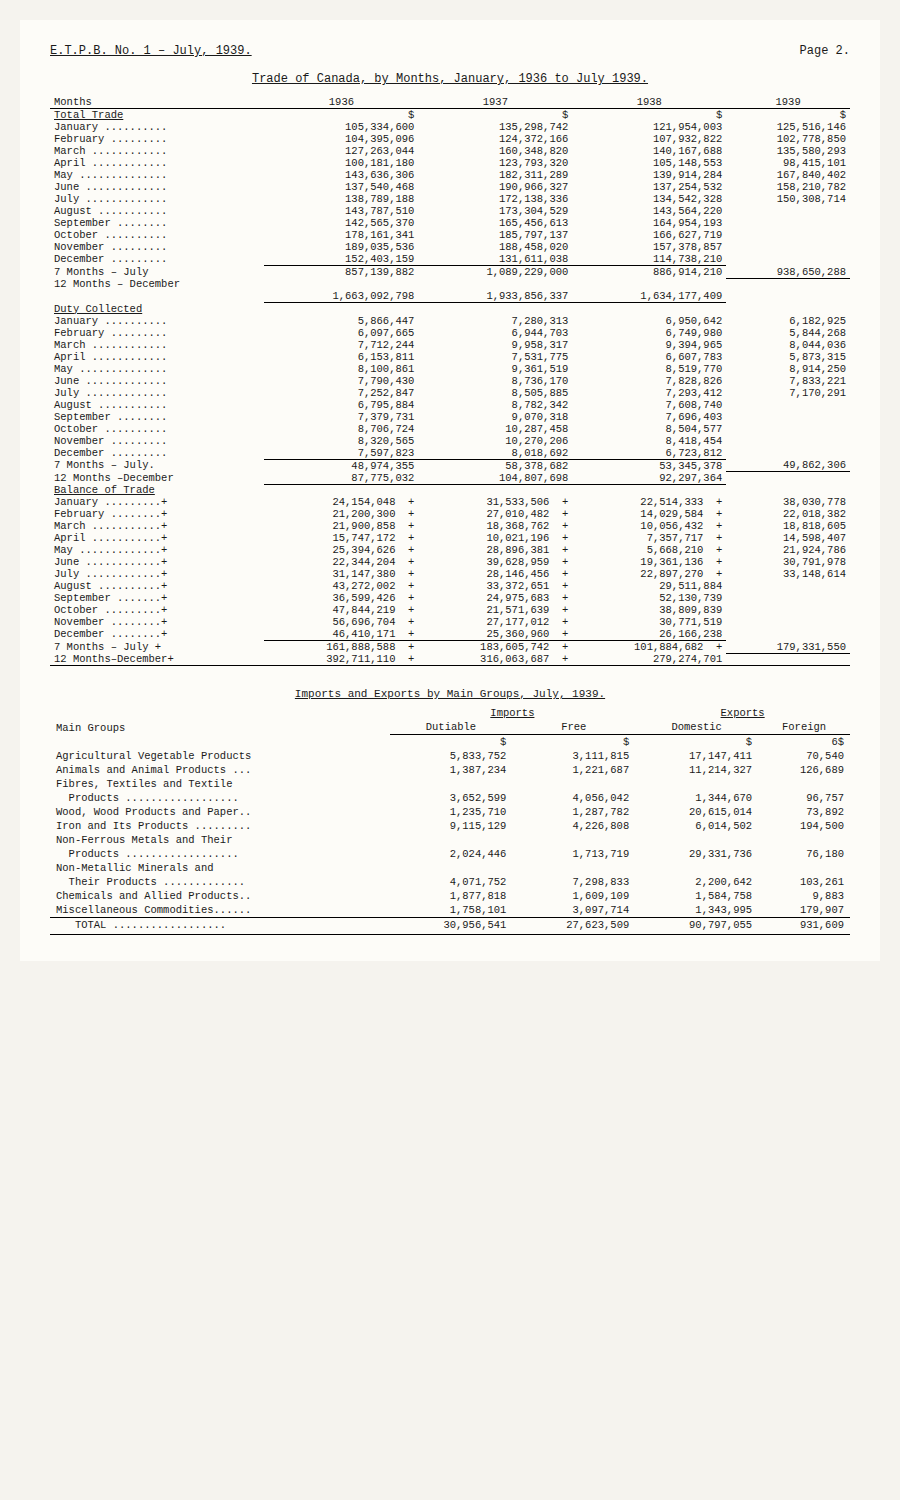E.T.P.B. No. 1 – July, 1939.
Page 2.
Trade of Canada, by Months, January, 1936 to July 1939.
| Months | 1936 | 1937 | 1938 | 1939 |
| --- | --- | --- | --- | --- |
| Total Trade | $ | $ | $ | $ |
| January .......... | 105,334,600 | 135,298,742 | 121,954,003 | 125,516,146 |
| February ......... | 104,395,096 | 124,372,166 | 107,932,822 | 102,778,850 |
| March ............ | 127,263,044 | 160,348,820 | 140,167,688 | 135,580,293 |
| April ............ | 100,181,180 | 123,793,320 | 105,148,553 | 98,415,101 |
| May .............. | 143,636,306 | 182,311,289 | 139,914,284 | 167,840,402 |
| June ............. | 137,540,468 | 190,966,327 | 137,254,532 | 158,210,782 |
| July ............. | 138,789,188 | 172,138,336 | 134,542,328 | 150,308,714 |
| August ........... | 143,787,510 | 173,304,529 | 143,564,220 | |
| September ........ | 142,565,370 | 165,456,613 | 164,954,193 | |
| October .......... | 178,161,341 | 185,797,137 | 166,627,719 | |
| November ......... | 189,035,536 | 188,458,020 | 157,378,857 | |
| December ......... | 152,403,159 | 131,611,038 | 114,738,210 | |
| 7 Months – July | 857,139,882 | 1,089,229,000 | 886,914,210 | 938,650,288 |
| 12 Months – December | | | | |
| | 1,663,092,798 | 1,933,856,337 | 1,634,177,409 | |
| Duty Collected | | | | |
| January .......... | 5,866,447 | 7,280,313 | 6,950,642 | 6,182,925 |
| February ......... | 6,097,665 | 6,944,703 | 6,749,980 | 5,844,268 |
| March ............ | 7,712,244 | 9,958,317 | 9,394,965 | 8,044,036 |
| April ............ | 6,153,811 | 7,531,775 | 6,607,783 | 5,873,315 |
| May .............. | 8,100,861 | 9,361,519 | 8,519,770 | 8,914,250 |
| June ............. | 7,790,430 | 8,736,170 | 7,828,826 | 7,833,221 |
| July ............. | 7,252,847 | 8,505,885 | 7,293,412 | 7,170,291 |
| August ........... | 6,795,884 | 8,782,342 | 7,608,740 | |
| September ........ | 7,379,731 | 9,070,318 | 7,696,403 | |
| October .......... | 8,706,724 | 10,287,458 | 8,504,577 | |
| November ......... | 8,320,565 | 10,270,206 | 8,418,454 | |
| December ......... | 7,597,823 | 8,018,692 | 6,723,812 | |
| 7 Months – July. | 48,974,355 | 58,378,682 | 53,345,378 | 49,862,306 |
| 12 Months –December | 87,775,032 | 104,807,698 | 92,297,364 | |
| Balance of Trade | | | | |
| January .........+ | 24,154,048 + | 31,533,506 + | 22,514,333 + | 38,030,778 |
| February ........+ | 21,200,300 + | 27,010,482 + | 14,029,584 + | 22,018,382 |
| March ...........+ | 21,900,858 + | 18,368,762 + | 10,056,432 + | 18,818,605 |
| April ...........+ | 15,747,172 + | 10,021,196 + | 7,357,717 + | 14,598,407 |
| May .............+ | 25,394,626 + | 28,896,381 + | 5,668,210 + | 21,924,786 |
| June ............+ | 22,344,204 + | 39,628,959 + | 19,361,136 + | 30,791,978 |
| July ............+ | 31,147,380 + | 28,146,456 + | 22,897,270 + | 33,148,614 |
| August ..........+ | 43,272,002 + | 33,372,651 + | 29,511,884 | |
| September .......+ | 36,599,426 + | 24,975,683 + | 52,130,739 | |
| October .........+ | 47,844,219 + | 21,571,639 + | 38,809,839 | |
| November ........+ | 56,696,704 + | 27,177,012 + | 30,771,519 | |
| December ........+ | 46,410,171 + | 25,360,960 + | 26,166,238 | |
| 7 Months – July + | 161,888,588 + | 183,605,742 + | 101,884,682 + | 179,331,550 |
| 12 Months–December+ | 392,711,110 + | 316,063,687 + | 279,274,701 | |
Imports and Exports by Main Groups, July, 1939.
| Main Groups | Imports | Exports |
| --- | --- | --- |
| Dutiable | Free | Domestic | Foreign |
| | $ | $ | $ | 6$ |
| Agricultural Vegetable Products | 5,833,752 | 3,111,815 | 17,147,411 | 70,540 |
| Animals and Animal Products ... | 1,387,234 | 1,221,687 | 11,214,327 | 126,689 |
| Fibres, Textiles and Textile | | | | |
| Products .................. | 3,652,599 | 4,056,042 | 1,344,670 | 96,757 |
| Wood, Wood Products and Paper.. | 1,235,710 | 1,287,782 | 20,615,014 | 73,892 |
| Iron and Its Products ......... | 9,115,129 | 4,226,808 | 6,014,502 | 194,500 |
| Non-Ferrous Metals and Their | | | | |
| Products .................. | 2,024,446 | 1,713,719 | 29,331,736 | 76,180 |
| Non-Metallic Minerals and | | | | |
| Their Products ............. | 4,071,752 | 7,298,833 | 2,200,642 | 103,261 |
| Chemicals and Allied Products.. | 1,877,818 | 1,609,109 | 1,584,758 | 9,883 |
| Miscellaneous Commodities...... | 1,758,101 | 3,097,714 | 1,343,995 | 179,907 |
| TOTAL .................. | 30,956,541 | 27,623,509 | 90,797,055 | 931,609 |